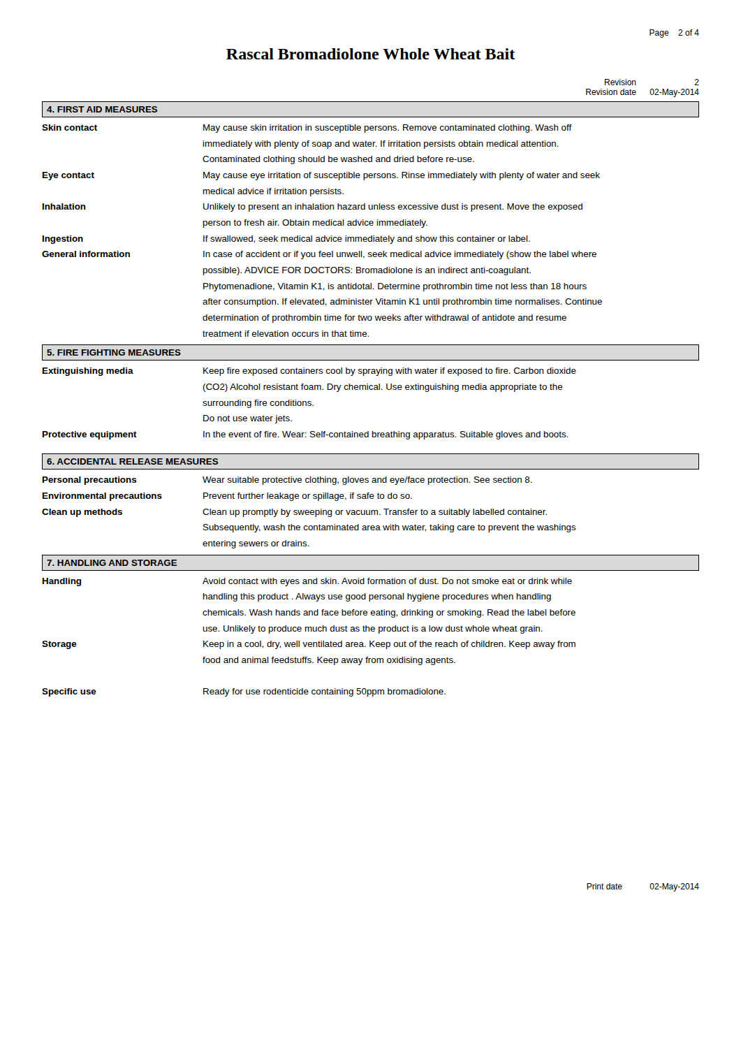Page 2 of 4
Rascal Bromadiolone Whole Wheat Bait
| Revision | 2 |
| Revision date | 02-May-2014 |
4. FIRST AID MEASURES
| Skin contact | May cause skin irritation in susceptible persons. Remove contaminated clothing. Wash off |
| | immediately with plenty of soap and water. If irritation persists obtain medical attention. |
| | Contaminated clothing should be washed and dried before re-use. |
| Eye contact | May cause eye irritation of susceptible persons. Rinse immediately with plenty of water and seek |
| | medical advice if irritation persists. |
| Inhalation | Unlikely to present an inhalation hazard unless excessive dust is present. Move the exposed |
| | person to fresh air. Obtain medical advice immediately. |
| Ingestion | If swallowed, seek medical advice immediately and show this container or label. |
| General information | In case of accident or if you feel unwell, seek medical advice immediately (show the label where |
| | possible). ADVICE FOR DOCTORS: Bromadiolone is an indirect anti-coagulant. |
| | Phytomenadione, Vitamin K1, is antidotal. Determine prothrombin time not less than 18 hours |
| | after consumption. If elevated, administer Vitamin K1 until prothrombin time normalises. Continue |
| | determination of prothrombin time for two weeks after withdrawal of antidote and resume |
| | treatment if elevation occurs in that time. |
5. FIRE FIGHTING MEASURES
| Extinguishing media | Keep fire exposed containers cool by spraying with water if exposed to fire. Carbon dioxide |
| | (CO2) Alcohol resistant foam. Dry chemical. Use extinguishing media appropriate to the |
| | surrounding fire conditions. |
| | Do not use water jets. |
| Protective equipment | In the event of fire. Wear: Self-contained breathing apparatus. Suitable gloves and boots. |
6. ACCIDENTAL RELEASE MEASURES
| Personal precautions | Wear suitable protective clothing, gloves and eye/face protection. See section 8. |
| Environmental precautions | Prevent further leakage or spillage, if safe to do so. |
| Clean up methods | Clean up promptly by sweeping or vacuum. Transfer to a suitably labelled container. |
| | Subsequently, wash the contaminated area with water, taking care to prevent the washings |
| | entering sewers or drains. |
7. HANDLING AND STORAGE
| Handling | Avoid contact with eyes and skin. Avoid formation of dust. Do not smoke eat or drink while |
| | handling this product . Always use good personal hygiene procedures when handling |
| | chemicals. Wash hands and face before eating, drinking or smoking. Read the label before |
| | use. Unlikely to produce much dust as the product is a low dust whole wheat grain. |
| Storage | Keep in a cool, dry, well ventilated area. Keep out of the reach of children. Keep away from |
| | food and animal feedstuffs. Keep away from oxidising agents. |
| Specific use | Ready for use rodenticide containing 50ppm bromadiolone. |
Print date 02-May-2014